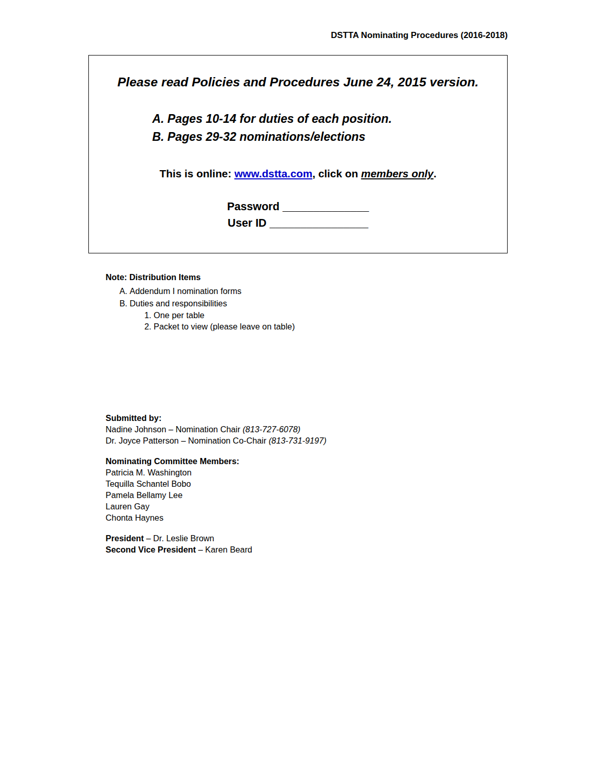DSTTA Nominating Procedures (2016-2018)
Please read Policies and Procedures June 24, 2015 version.
Pages 10-14 for duties of each position.
Pages 29-32 nominations/elections
This is online: www.dstta.com, click on members only.
Password ______________
User ID ________________
Note: Distribution Items
Addendum I nomination forms
Duties and responsibilities
One per table
Packet to view (please leave on table)
Submitted by:
Nadine Johnson – Nomination Chair (813-727-6078)
Dr. Joyce Patterson – Nomination Co-Chair (813-731-9197)
Nominating Committee Members:
Patricia M. Washington
Tequilla Schantel Bobo
Pamela Bellamy Lee
Lauren Gay
Chonta Haynes
President – Dr. Leslie Brown
Second Vice President – Karen Beard